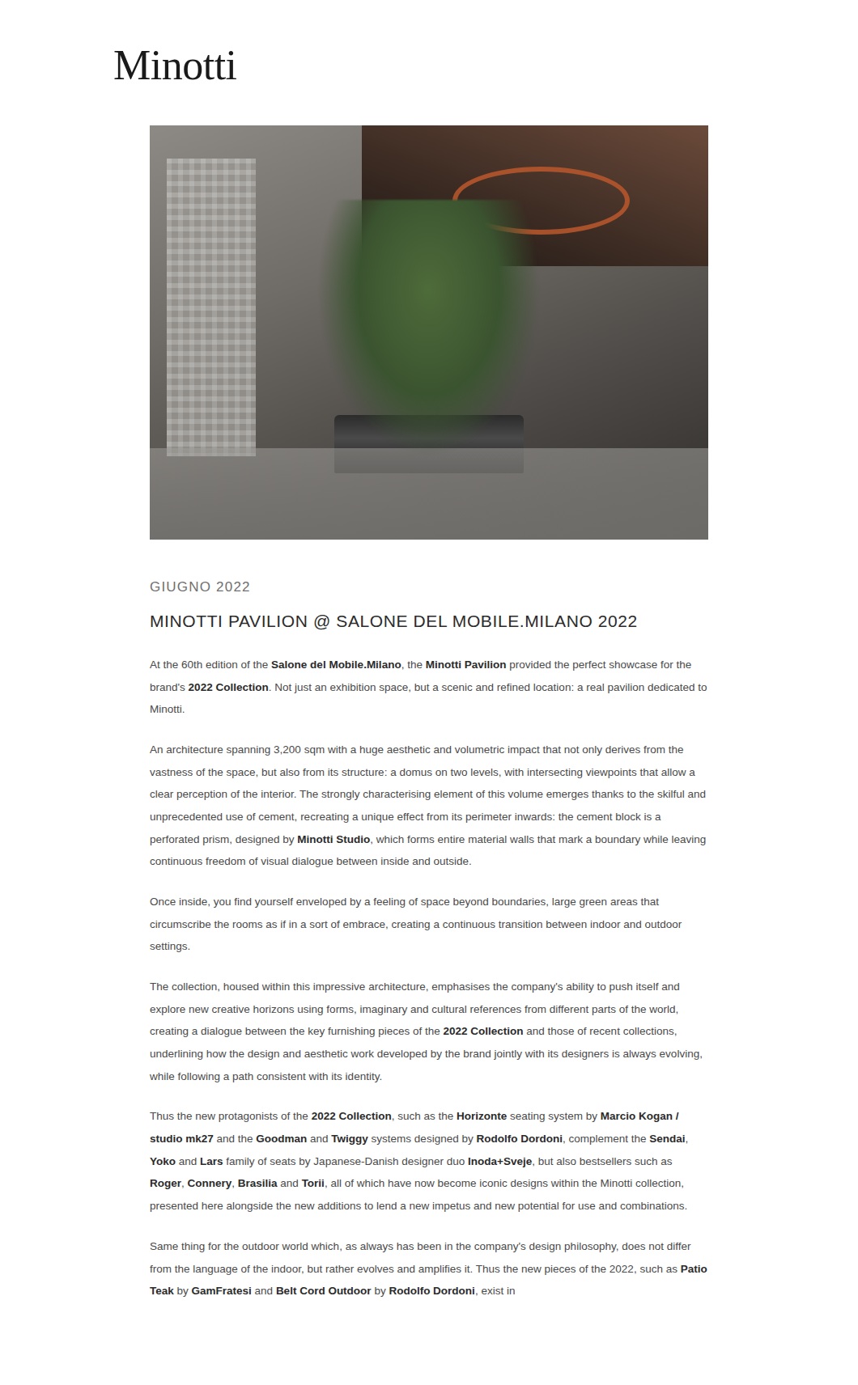Minotti
GIUGNO 2022
MINOTTI PAVILION @ SALONE DEL MOBILE.MILANO 2022
At the 60th edition of the Salone del Mobile.Milano, the Minotti Pavilion provided the perfect showcase for the brand's 2022 Collection. Not just an exhibition space, but a scenic and refined location: a real pavilion dedicated to Minotti.
An architecture spanning 3,200 sqm with a huge aesthetic and volumetric impact that not only derives from the vastness of the space, but also from its structure: a domus on two levels, with intersecting viewpoints that allow a clear perception of the interior. The strongly characterising element of this volume emerges thanks to the skilful and unprecedented use of cement, recreating a unique effect from its perimeter inwards: the cement block is a perforated prism, designed by Minotti Studio, which forms entire material walls that mark a boundary while leaving continuous freedom of visual dialogue between inside and outside.
Once inside, you find yourself enveloped by a feeling of space beyond boundaries, large green areas that circumscribe the rooms as if in a sort of embrace, creating a continuous transition between indoor and outdoor settings.
The collection, housed within this impressive architecture, emphasises the company's ability to push itself and explore new creative horizons using forms, imaginary and cultural references from different parts of the world, creating a dialogue between the key furnishing pieces of the 2022 Collection and those of recent collections, underlining how the design and aesthetic work developed by the brand jointly with its designers is always evolving, while following a path consistent with its identity.
Thus the new protagonists of the 2022 Collection, such as the Horizonte seating system by Marcio Kogan / studio mk27 and the Goodman and Twiggy systems designed by Rodolfo Dordoni, complement the Sendai, Yoko and Lars family of seats by Japanese-Danish designer duo Inoda+Sveje, but also bestsellers such as Roger, Connery, Brasilia and Torii, all of which have now become iconic designs within the Minotti collection, presented here alongside the new additions to lend a new impetus and new potential for use and combinations.
Same thing for the outdoor world which, as always has been in the company's design philosophy, does not differ from the language of the indoor, but rather evolves and amplifies it. Thus the new pieces of the 2022, such as Patio Teak by GamFratesi and Belt Cord Outdoor by Rodolfo Dordoni, exist in